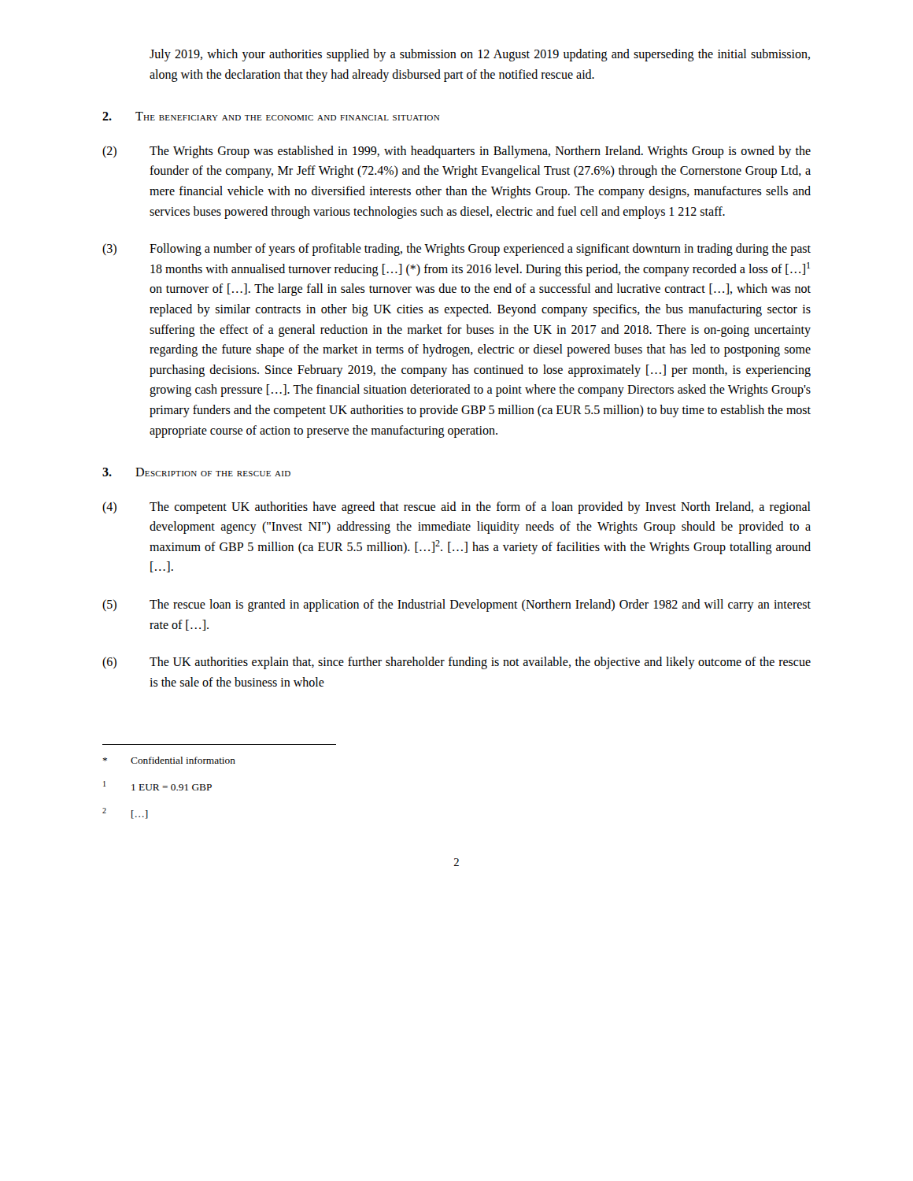July 2019, which your authorities supplied by a submission on 12 August 2019 updating and superseding the initial submission, along with the declaration that they had already disbursed part of the notified rescue aid.
2. The beneficiary and the economic and financial situation
(2)
The Wrights Group was established in 1999, with headquarters in Ballymena, Northern Ireland. Wrights Group is owned by the founder of the company, Mr Jeff Wright (72.4%) and the Wright Evangelical Trust (27.6%) through the Cornerstone Group Ltd, a mere financial vehicle with no diversified interests other than the Wrights Group. The company designs, manufactures sells and services buses powered through various technologies such as diesel, electric and fuel cell and employs 1 212 staff.
(3)
Following a number of years of profitable trading, the Wrights Group experienced a significant downturn in trading during the past 18 months with annualised turnover reducing […] (*) from its 2016 level. During this period, the company recorded a loss of […]1 on turnover of […]. The large fall in sales turnover was due to the end of a successful and lucrative contract […], which was not replaced by similar contracts in other big UK cities as expected. Beyond company specifics, the bus manufacturing sector is suffering the effect of a general reduction in the market for buses in the UK in 2017 and 2018. There is on-going uncertainty regarding the future shape of the market in terms of hydrogen, electric or diesel powered buses that has led to postponing some purchasing decisions. Since February 2019, the company has continued to lose approximately […] per month, is experiencing growing cash pressure […]. The financial situation deteriorated to a point where the company Directors asked the Wrights Group's primary funders and the competent UK authorities to provide GBP 5 million (ca EUR 5.5 million) to buy time to establish the most appropriate course of action to preserve the manufacturing operation.
3. Description of the rescue aid
(4)
The competent UK authorities have agreed that rescue aid in the form of a loan provided by Invest North Ireland, a regional development agency ("Invest NI") addressing the immediate liquidity needs of the Wrights Group should be provided to a maximum of GBP 5 million (ca EUR 5.5 million). […]2. […] has a variety of facilities with the Wrights Group totalling around […].
(5)
The rescue loan is granted in application of the Industrial Development (Northern Ireland) Order 1982 and will carry an interest rate of […].
(6)
The UK authorities explain that, since further shareholder funding is not available, the objective and likely outcome of the rescue is the sale of the business in whole
*
Confidential information
1
1 EUR = 0.91 GBP
2
[…]
2